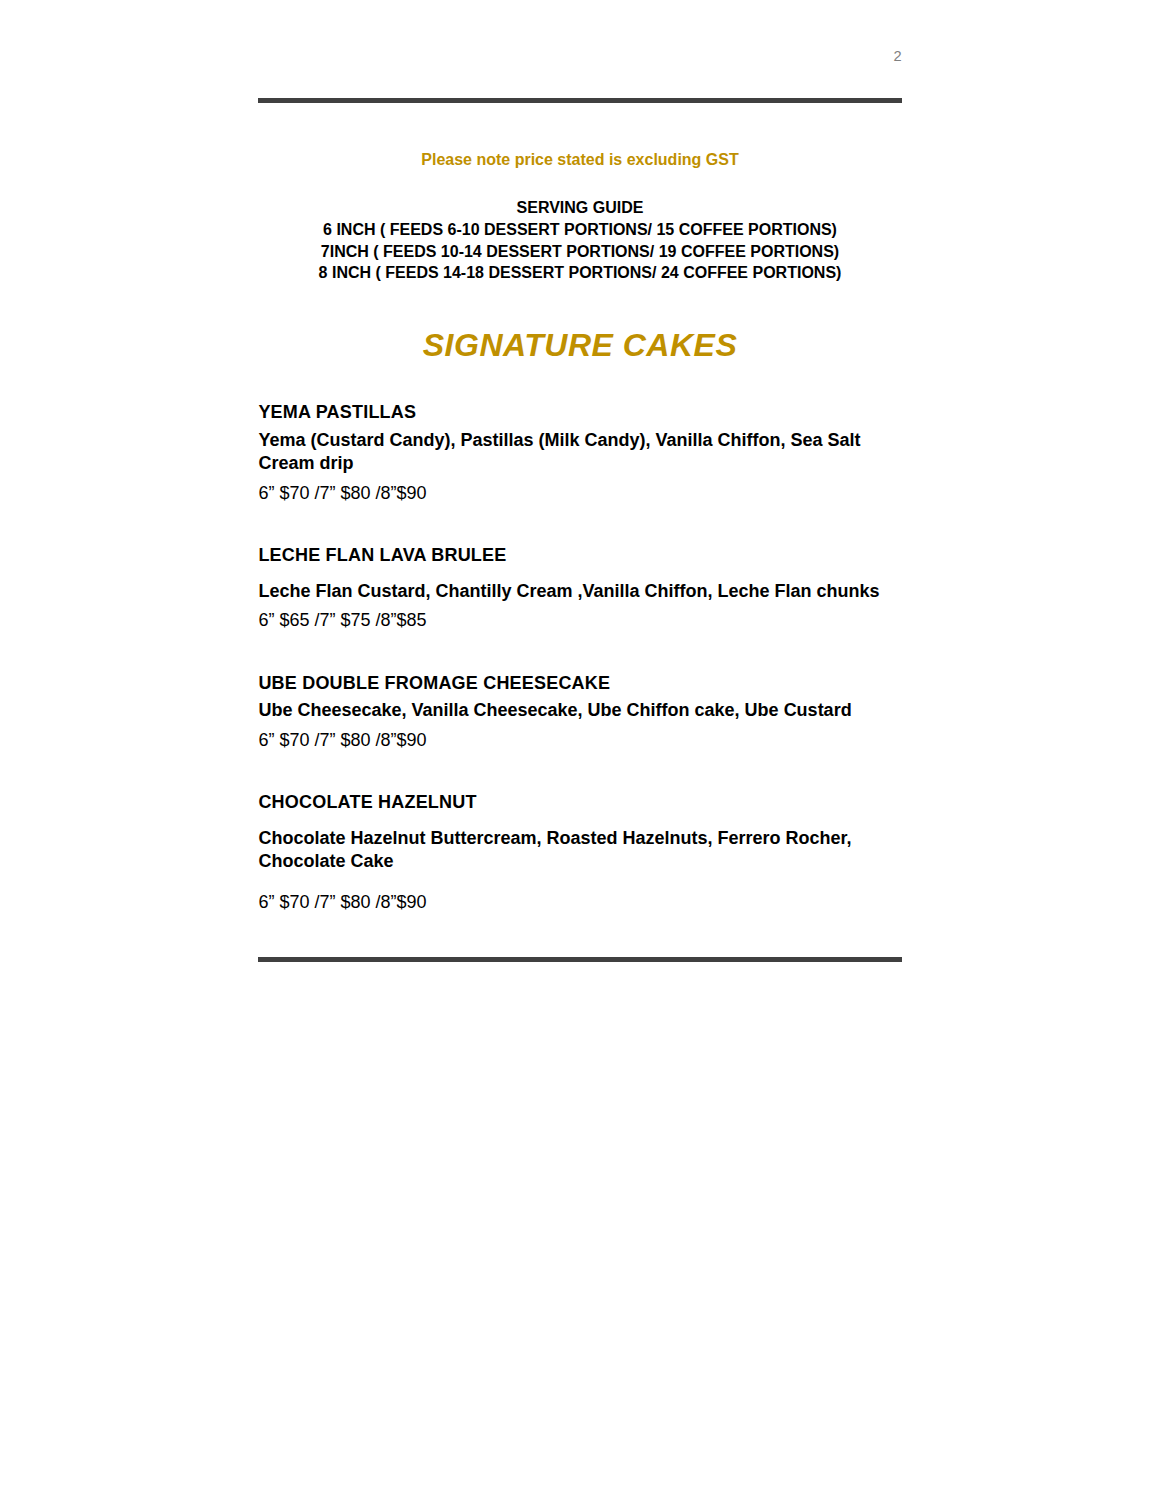2
Please note price stated is excluding GST
SERVING GUIDE
6 INCH ( FEEDS 6-10 DESSERT PORTIONS/ 15 COFFEE PORTIONS)
7INCH ( FEEDS 10-14 DESSERT PORTIONS/ 19 COFFEE PORTIONS)
8 INCH ( FEEDS 14-18 DESSERT PORTIONS/ 24 COFFEE PORTIONS)
SIGNATURE CAKES
YEMA PASTILLAS
Yema (Custard Candy), Pastillas (Milk Candy), Vanilla Chiffon, Sea Salt Cream drip
6” $70 /7” $80 /8”$90
LECHE FLAN LAVA BRULEE
Leche Flan Custard, Chantilly Cream ,Vanilla Chiffon, Leche Flan chunks
6” $65 /7” $75 /8”$85
UBE DOUBLE FROMAGE CHEESECAKE
Ube Cheesecake, Vanilla Cheesecake, Ube Chiffon cake, Ube Custard
6” $70 /7” $80 /8”$90
CHOCOLATE HAZELNUT
Chocolate Hazelnut Buttercream, Roasted Hazelnuts, Ferrero Rocher, Chocolate Cake
6” $70 /7” $80 /8”$90